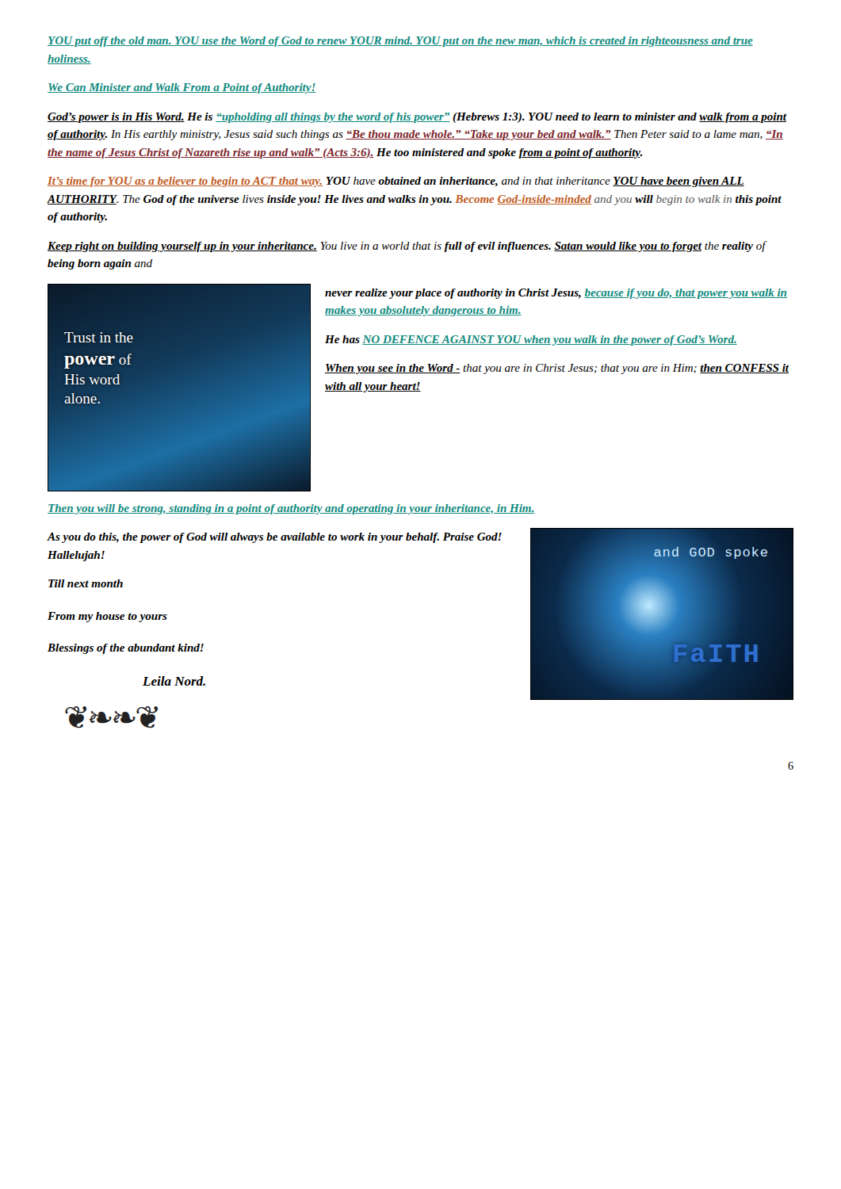YOU put off the old man. YOU use the Word of God to renew YOUR mind. YOU put on the new man, which is created in righteousness and true holiness.
We Can Minister and Walk From a Point of Authority!
God’s power is in His Word. He is “upholding all things by the word of his power” (Hebrews 1:3). YOU need to learn to minister and walk from a point of authority. In His earthly ministry, Jesus said such things as “Be thou made whole.” “Take up your bed and walk.” Then Peter said to a lame man, “In the name of Jesus Christ of Nazareth rise up and walk” (Acts 3:6). He too ministered and spoke from a point of authority.
It’s time for YOU as a believer to begin to ACT that way. YOU have obtained an inheritance, and in that inheritance YOU have been given ALL AUTHORITY. The God of the universe lives inside you! He lives and walks in you. Become God-inside-minded and you will begin to walk in this point of authority.
Keep right on building yourself up in your inheritance. You live in a world that is full of evil influences. Satan would like you to forget the reality of being born again and
Trust in the
power of
His word
alone.
never realize your place of authority in Christ Jesus, because if you do, that power you walk in makes you absolutely dangerous to him.
He has NO DEFENCE AGAINST YOU when you walk in the power of God’s Word.
When you see in the Word - that you are in Christ Jesus; that you are in Him; then CONFESS it with all your heart!
Then you will be strong, standing in a point of authority and operating in your inheritance, in Him.
and GOD spoke
FaITH
As you do this, the power of God will always be available to work in your behalf. Praise God! Hallelujah!
Till next month
From my house to yours
Blessings of the abundant kind!
Leila Nord.
❦❧❧❦
6